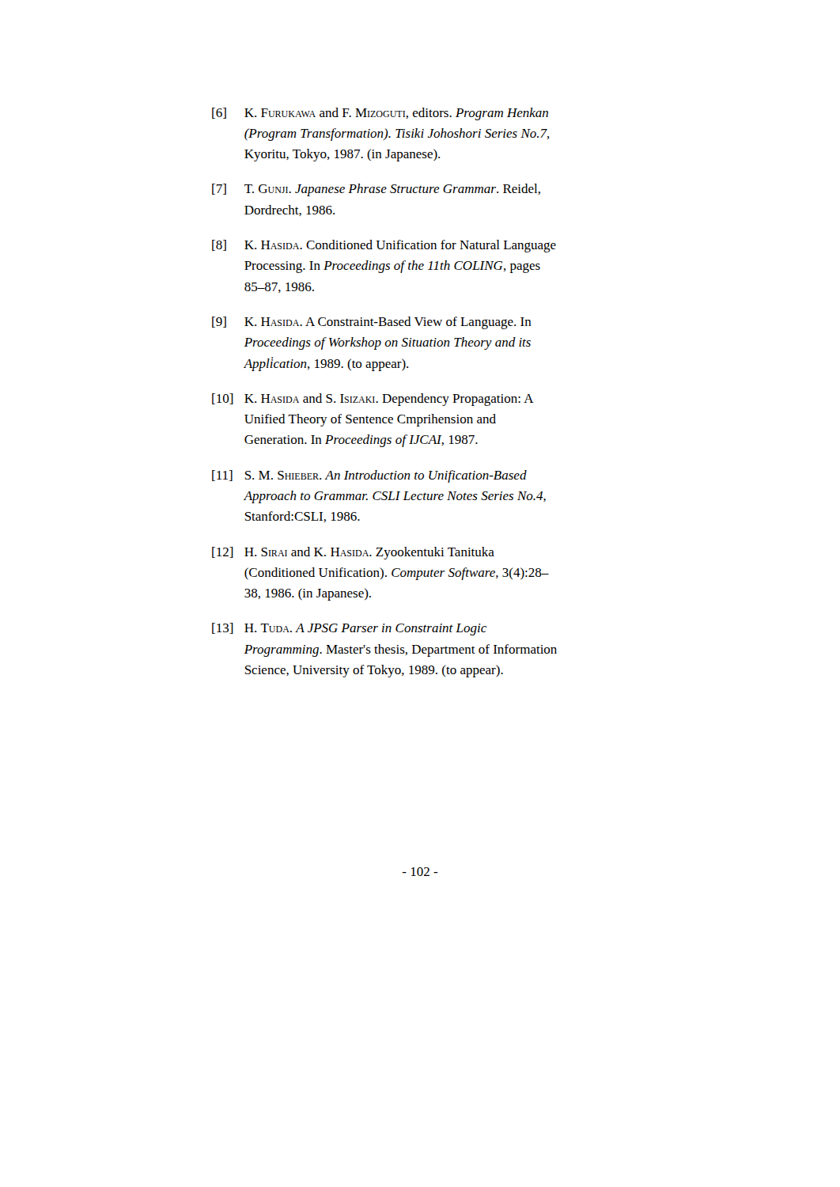[6] K. Furukawa and F. Mizoguti, editors. Program Henkan (Program Transformation). Tisiki Johoshori Series No.7, Kyoritu, Tokyo, 1987. (in Japanese).
[7] T. Gunji. Japanese Phrase Structure Grammar. Reidel, Dordrecht, 1986.
[8] K. Hasida. Conditioned Unification for Natural Language Processing. In Proceedings of the 11th COLING, pages 85–87, 1986.
[9] K. Hasida. A Constraint-Based View of Language. In Proceedings of Workshop on Situation Theory and its Appli̇cation, 1989. (to appear).
[10] K. Hasida and S. Isizaki. Dependency Propagation: A Unified Theory of Sentence Cmprihension and Generation. In Proceedings of IJCAI, 1987.
[11] S. M. Shieber. An Introduction to Unification-Based Approach to Grammar. CSLI Lecture Notes Series No.4, Stanford:CSLI, 1986.
[12] H. Sirai and K. Hasida. Zyookentuki Tanituka (Conditioned Unification). Computer Software, 3(4):28–38, 1986. (in Japanese).
[13] H. Tuda. A JPSG Parser in Constraint Logic Programming. Master's thesis, Department of Information Science, University of Tokyo, 1989. (to appear).
- 102 -